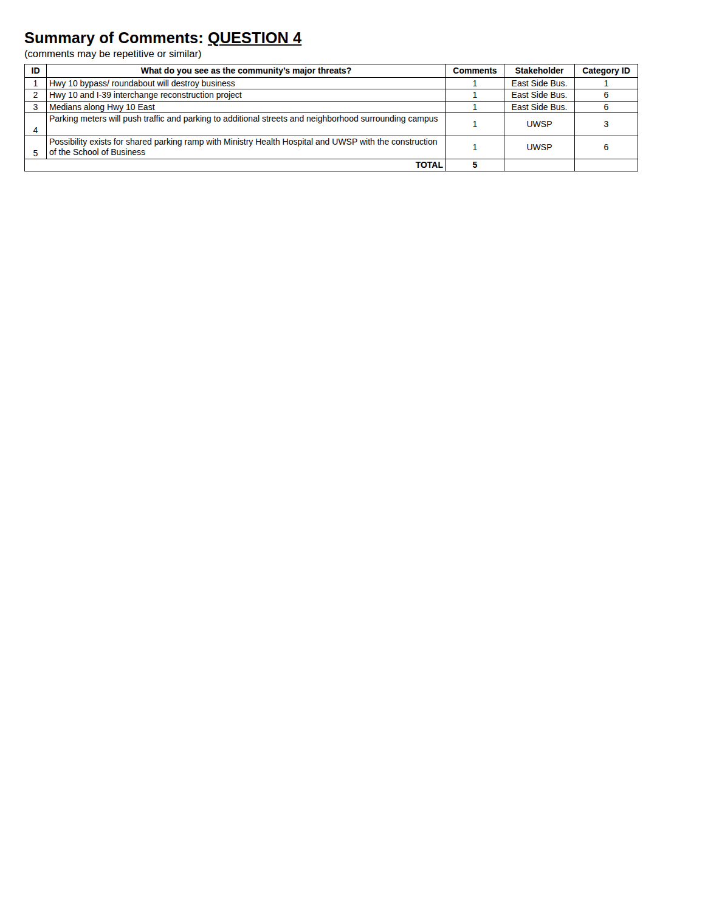Summary of Comments: QUESTION 4
(comments may be repetitive or similar)
| ID | What do you see as the community’s major threats? | Comments | Stakeholder | Category ID |
| --- | --- | --- | --- | --- |
| 1 | Hwy 10 bypass/ roundabout will destroy business | 1 | East Side Bus. | 1 |
| 2 | Hwy 10 and I-39 interchange reconstruction project | 1 | East Side Bus. | 6 |
| 3 | Medians along Hwy 10 East | 1 | East Side Bus. | 6 |
| 4 | Parking meters will push traffic and parking to additional streets and neighborhood surrounding campus | 1 | UWSP | 3 |
| 5 | Possibility exists for shared parking ramp with Ministry Health Hospital and UWSP with the construction of the School of Business | 1 | UWSP | 6 |
| | TOTAL | 5 | | |